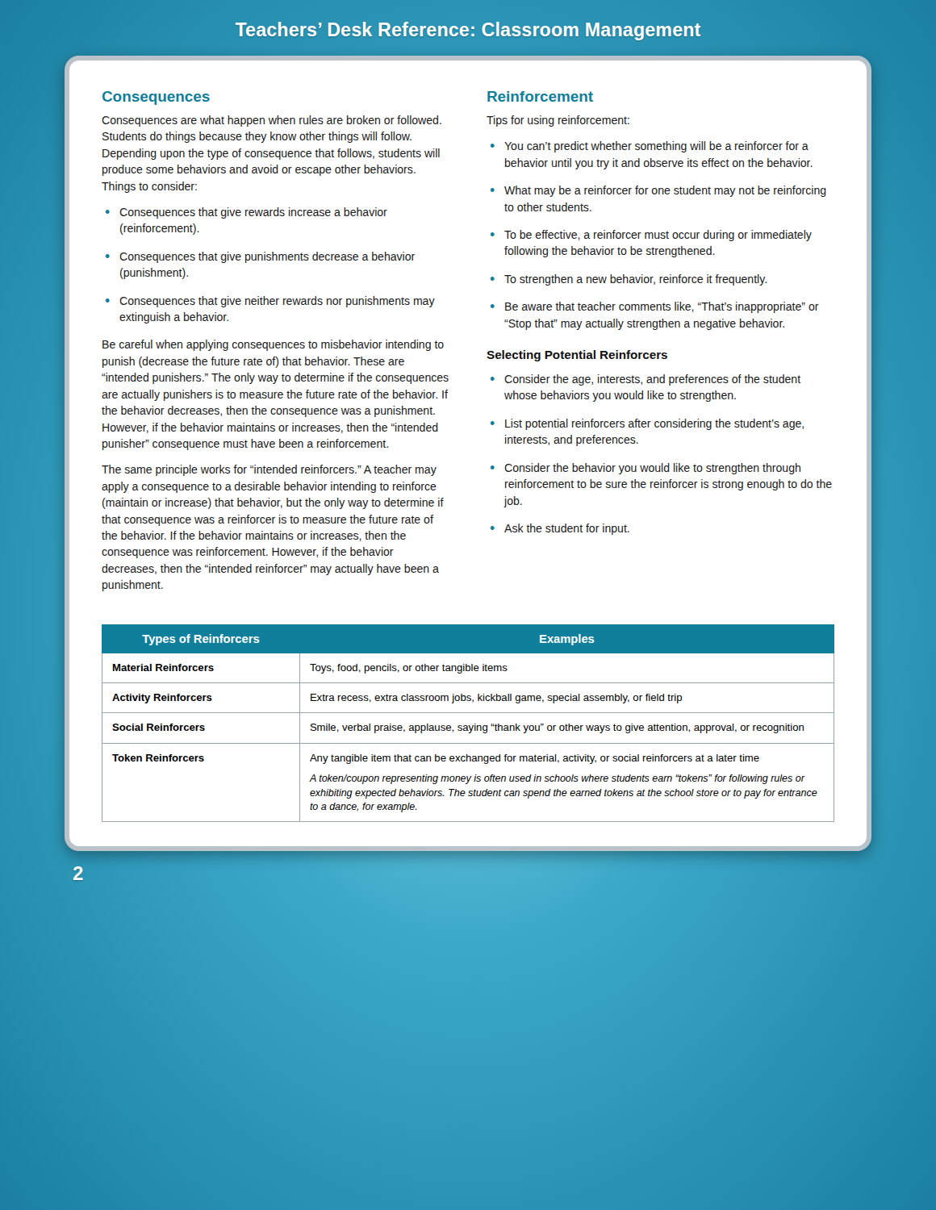Teachers’ Desk Reference: Classroom Management
Consequences
Consequences are what happen when rules are broken or followed. Students do things because they know other things will follow. Depending upon the type of consequence that follows, students will produce some behaviors and avoid or escape other behaviors. Things to consider:
Consequences that give rewards increase a behavior (reinforcement).
Consequences that give punishments decrease a behavior (punishment).
Consequences that give neither rewards nor punishments may extinguish a behavior.
Be careful when applying consequences to misbehavior intending to punish (decrease the future rate of) that behavior. These are “intended punishers.” The only way to determine if the consequences are actually punishers is to measure the future rate of the behavior. If the behavior decreases, then the consequence was a punishment. However, if the behavior maintains or increases, then the “intended punisher” consequence must have been a reinforcement.
The same principle works for “intended reinforcers.” A teacher may apply a consequence to a desirable behavior intending to reinforce (maintain or increase) that behavior, but the only way to determine if that consequence was a reinforcer is to measure the future rate of the behavior. If the behavior maintains or increases, then the consequence was reinforcement. However, if the behavior decreases, then the “intended reinforcer” may actually have been a punishment.
Reinforcement
Tips for using reinforcement:
You can’t predict whether something will be a reinforcer for a behavior until you try it and observe its effect on the behavior.
What may be a reinforcer for one student may not be reinforcing to other students.
To be effective, a reinforcer must occur during or immediately following the behavior to be strengthened.
To strengthen a new behavior, reinforce it frequently.
Be aware that teacher comments like, “That’s inappropriate” or “Stop that” may actually strengthen a negative behavior.
Selecting Potential Reinforcers
Consider the age, interests, and preferences of the student whose behaviors you would like to strengthen.
List potential reinforcers after considering the student’s age, interests, and preferences.
Consider the behavior you would like to strengthen through reinforcement to be sure the reinforcer is strong enough to do the job.
Ask the student for input.
| Types of Reinforcers | Examples |
| --- | --- |
| Material Reinforcers | Toys, food, pencils, or other tangible items |
| Activity Reinforcers | Extra recess, extra classroom jobs, kickball game, special assembly, or field trip |
| Social Reinforcers | Smile, verbal praise, applause, saying “thank you” or other ways to give attention, approval, or recognition |
| Token Reinforcers | Any tangible item that can be exchanged for material, activity, or social reinforcers at a later time A token/coupon representing money is often used in schools where students earn “tokens” for following rules or exhibiting expected behaviors. The student can spend the earned tokens at the school store or to pay for entrance to a dance, for example. |
2